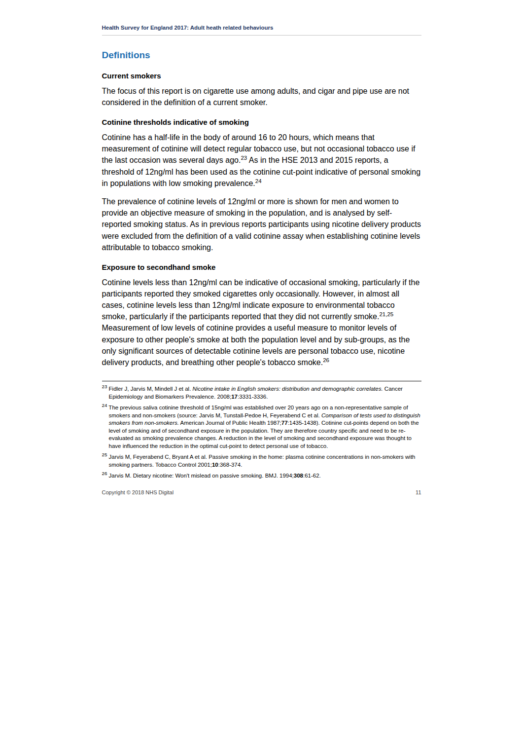Health Survey for England 2017: Adult heath related behaviours
Definitions
Current smokers
The focus of this report is on cigarette use among adults, and cigar and pipe use are not considered in the definition of a current smoker.
Cotinine thresholds indicative of smoking
Cotinine has a half-life in the body of around 16 to 20 hours, which means that measurement of cotinine will detect regular tobacco use, but not occasional tobacco use if the last occasion was several days ago.23 As in the HSE 2013 and 2015 reports, a threshold of 12ng/ml has been used as the cotinine cut-point indicative of personal smoking in populations with low smoking prevalence.24
The prevalence of cotinine levels of 12ng/ml or more is shown for men and women to provide an objective measure of smoking in the population, and is analysed by self-reported smoking status. As in previous reports participants using nicotine delivery products were excluded from the definition of a valid cotinine assay when establishing cotinine levels attributable to tobacco smoking.
Exposure to secondhand smoke
Cotinine levels less than 12ng/ml can be indicative of occasional smoking, particularly if the participants reported they smoked cigarettes only occasionally. However, in almost all cases, cotinine levels less than 12ng/ml indicate exposure to environmental tobacco smoke, particularly if the participants reported that they did not currently smoke.21,25 Measurement of low levels of cotinine provides a useful measure to monitor levels of exposure to other people's smoke at both the population level and by sub-groups, as the only significant sources of detectable cotinine levels are personal tobacco use, nicotine delivery products, and breathing other people's tobacco smoke.26
23 Fidler J, Jarvis M, Mindell J et al. Nicotine intake in English smokers: distribution and demographic correlates. Cancer Epidemiology and Biomarkers Prevalence. 2008;17:3331-3336.
24 The previous saliva cotinine threshold of 15ng/ml was established over 20 years ago on a non-representative sample of smokers and non-smokers (source: Jarvis M, Tunstall-Pedoe H, Feyerabend C et al. Comparison of tests used to distinguish smokers from non-smokers. American Journal of Public Health 1987;77:1435-1438). Cotinine cut-points depend on both the level of smoking and of secondhand exposure in the population. They are therefore country specific and need to be re-evaluated as smoking prevalence changes. A reduction in the level of smoking and secondhand exposure was thought to have influenced the reduction in the optimal cut-point to detect personal use of tobacco.
25 Jarvis M, Feyerabend C, Bryant A et al. Passive smoking in the home: plasma cotinine concentrations in non-smokers with smoking partners. Tobacco Control 2001;10:368-374.
26 Jarvis M. Dietary nicotine: Won't mislead on passive smoking. BMJ. 1994;308:61-62.
Copyright © 2018 NHS Digital 11